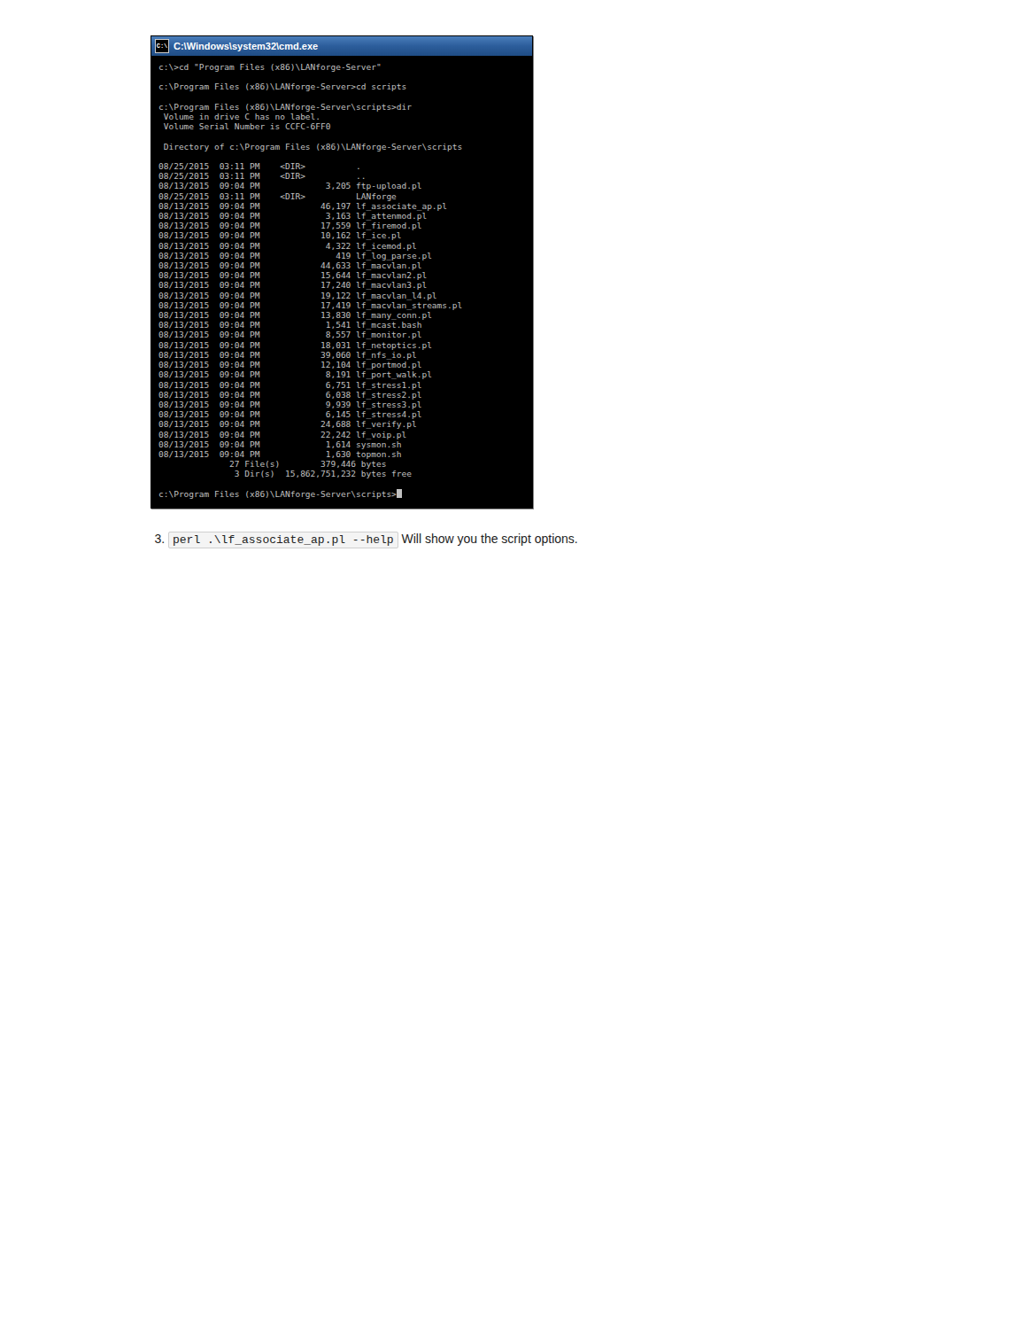C:\C:\Windows\system32\cmd.exe
c:\>cd "Program Files (x86)\LANforge-Server"

c:\Program Files (x86)\LANforge-Server>cd scripts

c:\Program Files (x86)\LANforge-Server\scripts>dir
 Volume in drive C has no label.
 Volume Serial Number is CCFC-6FF0

 Directory of c:\Program Files (x86)\LANforge-Server\scripts

08/25/2015  03:11 PM    <DIR>          .
08/25/2015  03:11 PM    <DIR>          ..
08/13/2015  09:04 PM             3,205 ftp-upload.pl
08/25/2015  03:11 PM    <DIR>          LANforge
08/13/2015  09:04 PM            46,197 lf_associate_ap.pl
08/13/2015  09:04 PM             3,163 lf_attenmod.pl
08/13/2015  09:04 PM            17,559 lf_firemod.pl
08/13/2015  09:04 PM            10,162 lf_ice.pl
08/13/2015  09:04 PM             4,322 lf_icemod.pl
08/13/2015  09:04 PM               419 lf_log_parse.pl
08/13/2015  09:04 PM            44,633 lf_macvlan.pl
08/13/2015  09:04 PM            15,644 lf_macvlan2.pl
08/13/2015  09:04 PM            17,240 lf_macvlan3.pl
08/13/2015  09:04 PM            19,122 lf_macvlan_l4.pl
08/13/2015  09:04 PM            17,419 lf_macvlan_streams.pl
08/13/2015  09:04 PM            13,830 lf_many_conn.pl
08/13/2015  09:04 PM             1,541 lf_mcast.bash
08/13/2015  09:04 PM             8,557 lf_monitor.pl
08/13/2015  09:04 PM            18,031 lf_netoptics.pl
08/13/2015  09:04 PM            39,060 lf_nfs_io.pl
08/13/2015  09:04 PM            12,104 lf_portmod.pl
08/13/2015  09:04 PM             8,191 lf_port_walk.pl
08/13/2015  09:04 PM             6,751 lf_stress1.pl
08/13/2015  09:04 PM             6,038 lf_stress2.pl
08/13/2015  09:04 PM             9,939 lf_stress3.pl
08/13/2015  09:04 PM             6,145 lf_stress4.pl
08/13/2015  09:04 PM            24,688 lf_verify.pl
08/13/2015  09:04 PM            22,242 lf_voip.pl
08/13/2015  09:04 PM             1,614 sysmon.sh
08/13/2015  09:04 PM             1,630 topmon.sh
              27 File(s)        379,446 bytes
               3 Dir(s)  15,862,751,232 bytes free

c:\Program Files (x86)\LANforge-Server\scripts>
perl .\lf_associate_ap.pl --help Will show you the script options.